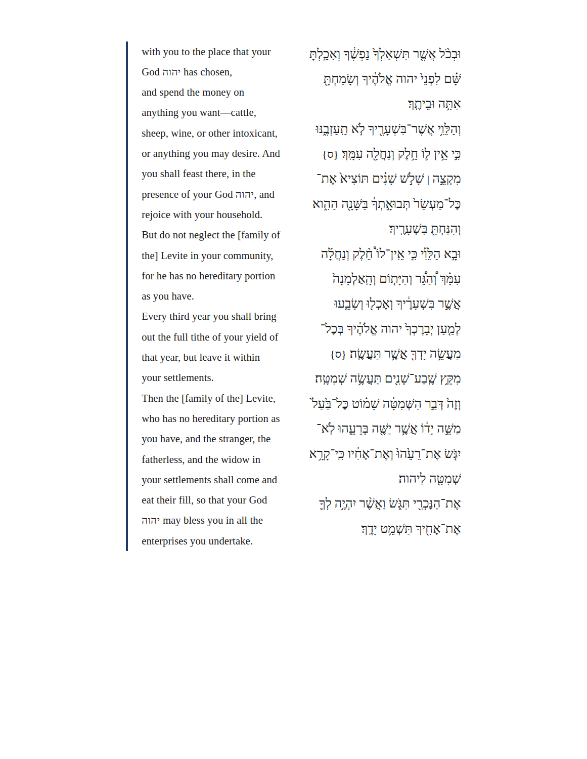with you to the place that your God יהוה has chosen,
and spend the money on anything you want—cattle, sheep, wine, or other intoxicant, or anything you may desire. And you shall feast there, in the presence of your God יהוה, and rejoice with your household.
But do not neglect the [family of the] Levite in your community, for he has no hereditary portion as you have.
Every third year you shall bring out the full tithe of your yield of that year, but leave it within your settlements.
Then the [family of the] Levite, who has no hereditary portion as you have, and the stranger, the fatherless, and the widow in your settlements shall come and eat their fill, so that your God יהוה may bless you in all the enterprises you undertake.
וּבְכֹ֨ל אֲשֶׁ֤ר תִּשְׁאָלְךָ֙ נַפְשֶׁ֔ךָ וְאָכַ֣לְתָּ שָּׁ֗ם לִפְנֵי֙ יהוה אֱלֹהֶ֔יךָ וְשָׂמַחְתָּ֖ אַתָּ֥ה וּבֵיתֶֽךָ׃
וְהַלֵּוִ֥י אֲשֶׁר־בִּשְׁעָרֶ֖יךָ לֹ֣א תַֽעַזְבֶ֑נּוּ כִּ֣י אֵ֥ין ל֛וֹ חֵ֥לֶק וְנַחֲלָ֖ה עִמָּֽךְ׃ {ס}
מִקְצֵ֣ה | שָׁלֹ֣שׁ שָׁנִ֗ים תּוֹצִיא֙ אֶת־כׇּל־מַעְשַׂר֙ תְּבוּאָ֣תְךָ֔ בַּשָּׁנָ֖ה הַהִ֑וא וְהִנַּחְתָּ֖ בִּשְׁעָרֶֽיךָ׃
וּבָ֣א הַלֵּוִ֡י כִּ֣י אֵֽין־לוֹ֩ חֵ֨לֶק וְנַחֲלָ֜ה עִמָּ֗ךְ וְ֠הַגֵּ֠ר וְהַיָּת֤וֹם וְהָֽאַלְמָנָה֙ אֲשֶׁ֣ר בִּשְׁעָרֶ֔יךָ וְאָכְל֖וּ וְשָׂבֵ֑עוּ לְמַ֤עַן יְבָרֶכְךָ֙ יהוה אֱלֹהֶ֔יךָ בְּכׇל־מַעֲשֵׂ֥ה יָדְךָ֖ אֲשֶׁ֥ר תַּעֲשֶֽׂה׃ {ס}
מִקֵּ֥ץ שֶֽׁבַע־שָׁנִ֖ים תַּעֲשֶׂ֥ה שְׁמִטָּֽה׃
וְזֶה֙ דְּבַ֣ר הַשְּׁמִטָּ֔ה שָׁמ֗וֹט כׇּל־בַּ֙עַל֙ מַשֵּׁ֣ה יָד֔וֹ אֲשֶׁ֥ר יַשֶּׁ֖ה בְּרֵעֵ֑הוּ לֹֽא־יִגֹּ֤שׂ אֶת־רֵעֵ֙הוּ֙ וְאֶת־אָחִ֔יו כִּֽי־קָרָ֥א שְׁמִטָּ֖ה לַיהוה׃
אֶת־הַנׇּכְרִ֖י תִּגֹּ֑שׂ וַאֲשֶׁ֨ר יִהְיֶ֥ה לְךָ֛ אֶת־אָחִ֖יךָ תַּשְׁמֵ֥ט יָדֶֽךָ׃